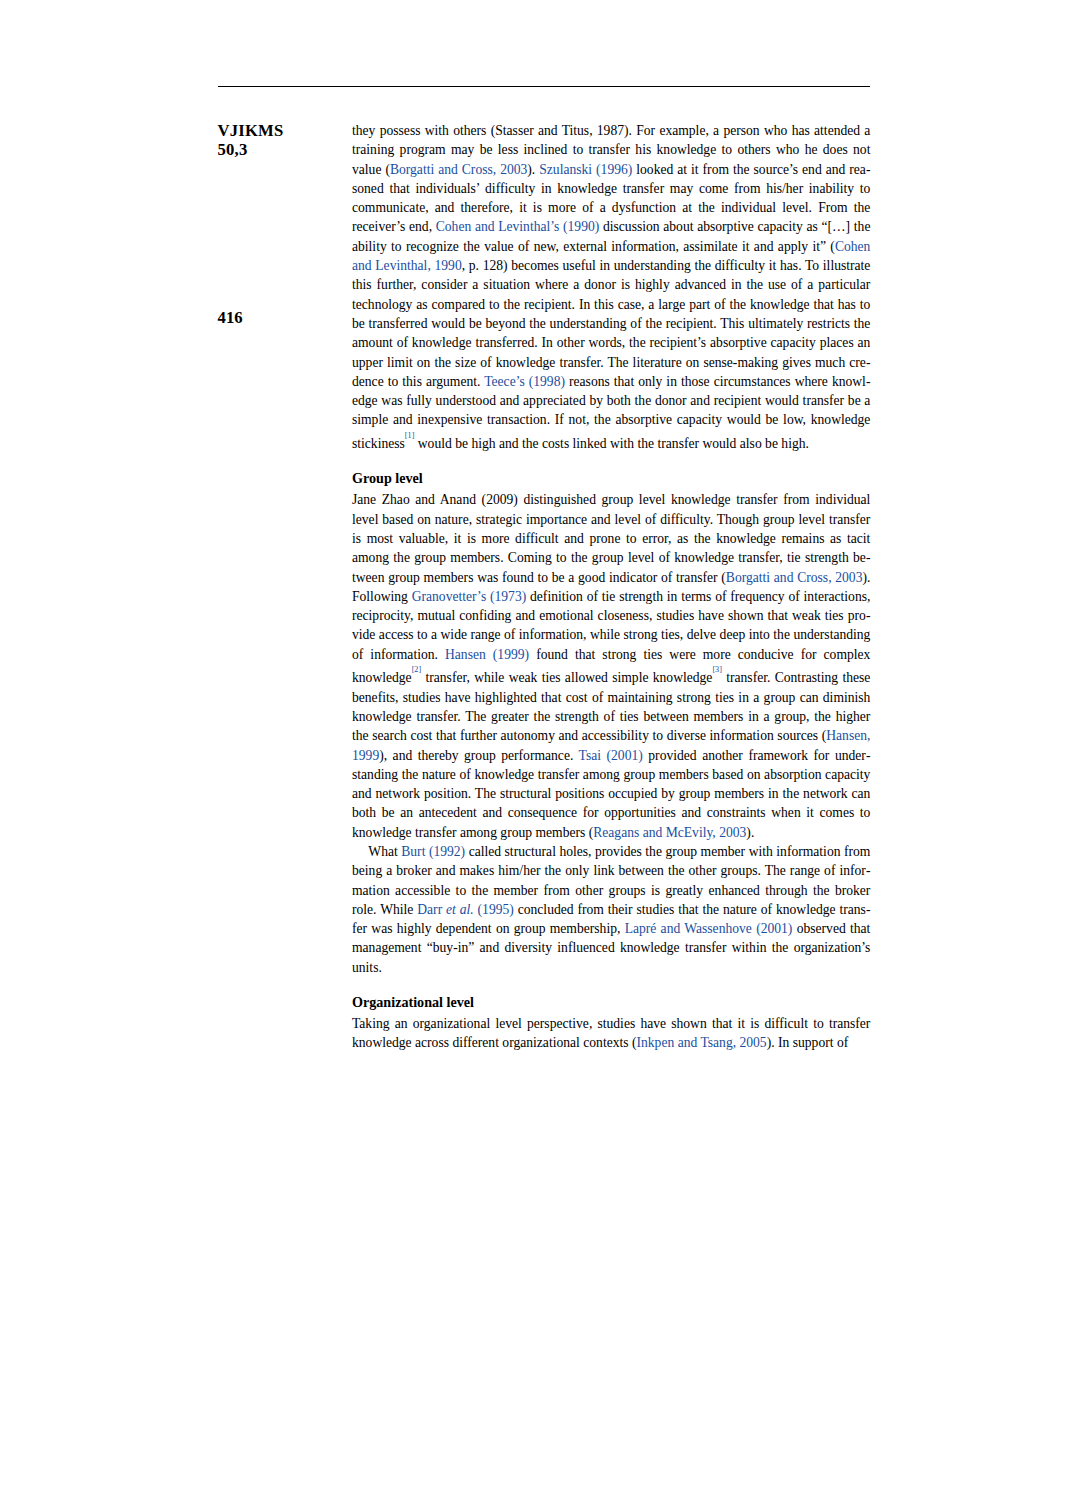VJIKMS
50,3
416
they possess with others (Stasser and Titus, 1987). For example, a person who has attended a training program may be less inclined to transfer his knowledge to others who he does not value (Borgatti and Cross, 2003). Szulanski (1996) looked at it from the source’s end and reasoned that individuals’ difficulty in knowledge transfer may come from his/her inability to communicate, and therefore, it is more of a dysfunction at the individual level. From the receiver’s end, Cohen and Levinthal’s (1990) discussion about absorptive capacity as “[…] the ability to recognize the value of new, external information, assimilate it and apply it” (Cohen and Levinthal, 1990, p. 128) becomes useful in understanding the difficulty it has. To illustrate this further, consider a situation where a donor is highly advanced in the use of a particular technology as compared to the recipient. In this case, a large part of the knowledge that has to be transferred would be beyond the understanding of the recipient. This ultimately restricts the amount of knowledge transferred. In other words, the recipient’s absorptive capacity places an upper limit on the size of knowledge transfer. The literature on sense-making gives much credence to this argument. Teece’s (1998) reasons that only in those circumstances where knowledge was fully understood and appreciated by both the donor and recipient would transfer be a simple and inexpensive transaction. If not, the absorptive capacity would be low, knowledge stickiness[1] would be high and the costs linked with the transfer would also be high.
Group level
Jane Zhao and Anand (2009) distinguished group level knowledge transfer from individual level based on nature, strategic importance and level of difficulty. Though group level transfer is most valuable, it is more difficult and prone to error, as the knowledge remains as tacit among the group members. Coming to the group level of knowledge transfer, tie strength between group members was found to be a good indicator of transfer (Borgatti and Cross, 2003). Following Granovetter’s (1973) definition of tie strength in terms of frequency of interactions, reciprocity, mutual confiding and emotional closeness, studies have shown that weak ties provide access to a wide range of information, while strong ties, delve deep into the understanding of information. Hansen (1999) found that strong ties were more conducive for complex knowledge[2] transfer, while weak ties allowed simple knowledge[3] transfer. Contrasting these benefits, studies have highlighted that cost of maintaining strong ties in a group can diminish knowledge transfer. The greater the strength of ties between members in a group, the higher the search cost that further autonomy and accessibility to diverse information sources (Hansen, 1999), and thereby group performance. Tsai (2001) provided another framework for understanding the nature of knowledge transfer among group members based on absorption capacity and network position. The structural positions occupied by group members in the network can both be an antecedent and consequence for opportunities and constraints when it comes to knowledge transfer among group members (Reagans and McEvily, 2003).
What Burt (1992) called structural holes, provides the group member with information from being a broker and makes him/her the only link between the other groups. The range of information accessible to the member from other groups is greatly enhanced through the broker role. While Darr et al. (1995) concluded from their studies that the nature of knowledge transfer was highly dependent on group membership, Lapré and Wassenhove (2001) observed that management “buy-in” and diversity influenced knowledge transfer within the organization’s units.
Organizational level
Taking an organizational level perspective, studies have shown that it is difficult to transfer knowledge across different organizational contexts (Inkpen and Tsang, 2005). In support of